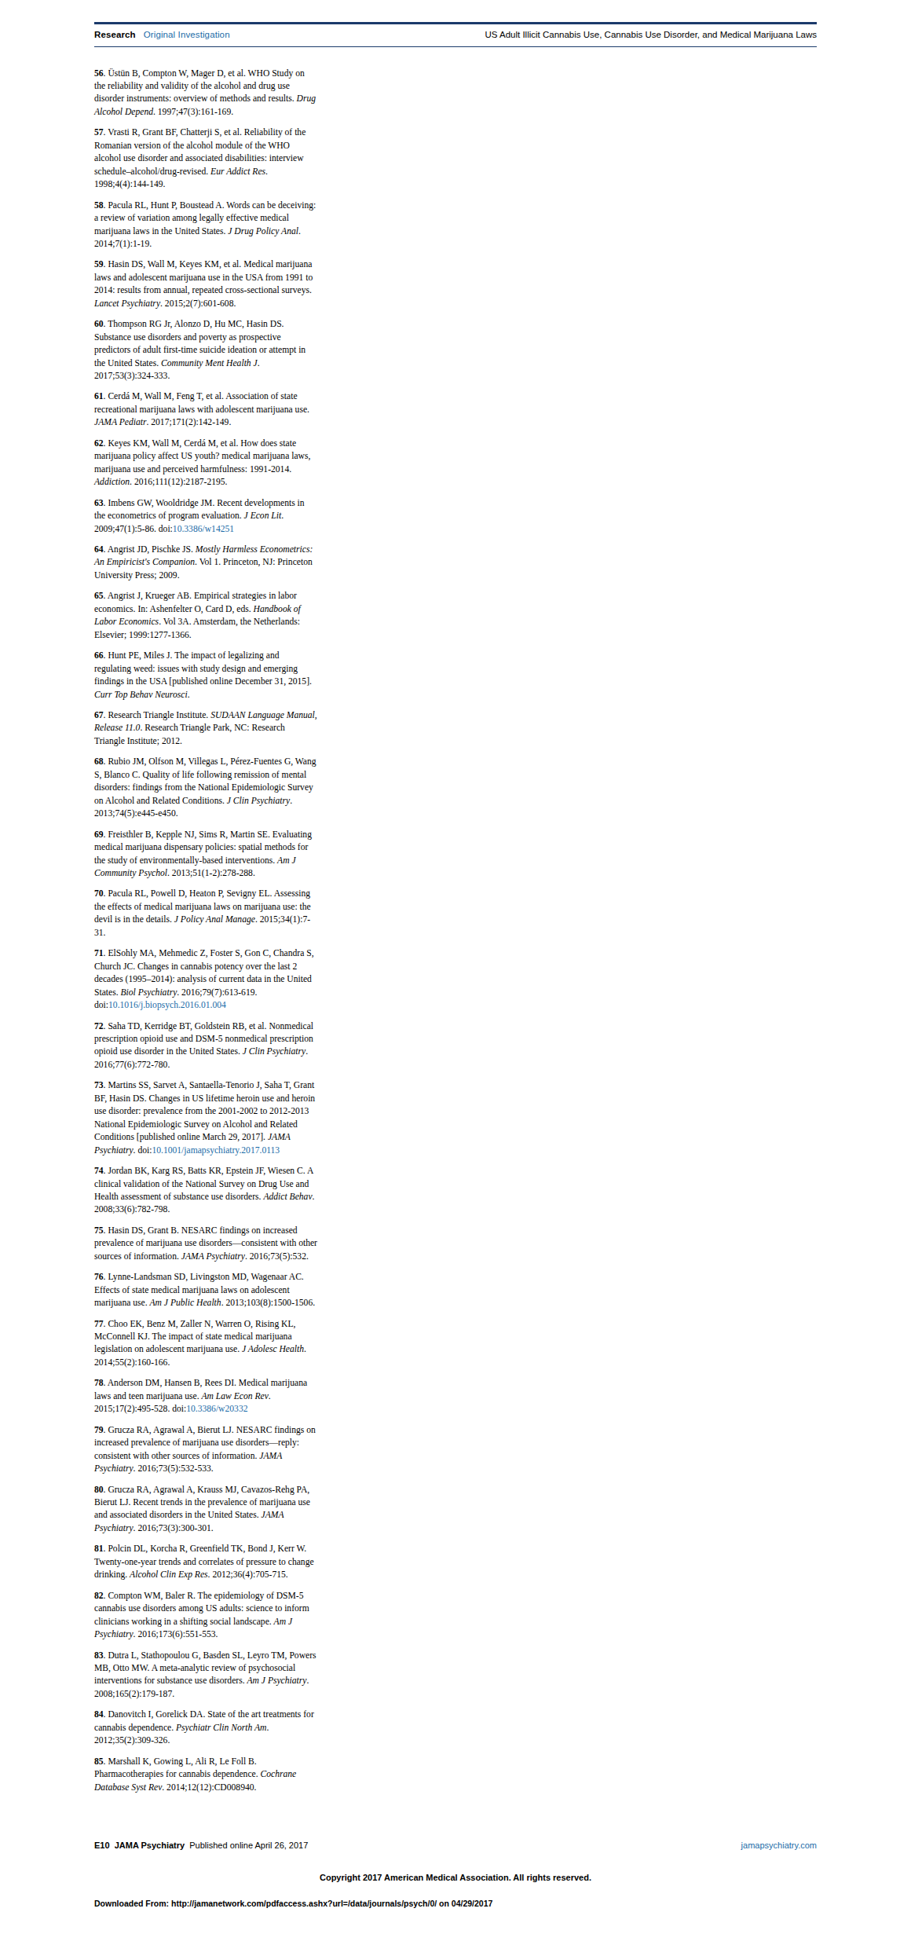Research Original Investigation
US Adult Illicit Cannabis Use, Cannabis Use Disorder, and Medical Marijuana Laws
56. Üstün B, Compton W, Mager D, et al. WHO Study on the reliability and validity of the alcohol and drug use disorder instruments: overview of methods and results. Drug Alcohol Depend. 1997;47(3):161-169.
57. Vrasti R, Grant BF, Chatterji S, et al. Reliability of the Romanian version of the alcohol module of the WHO alcohol use disorder and associated disabilities: interview schedule–alcohol/drug-revised. Eur Addict Res. 1998;4(4):144-149.
58. Pacula RL, Hunt P, Boustead A. Words can be deceiving: a review of variation among legally effective medical marijuana laws in the United States. J Drug Policy Anal. 2014;7(1):1-19.
59. Hasin DS, Wall M, Keyes KM, et al. Medical marijuana laws and adolescent marijuana use in the USA from 1991 to 2014: results from annual, repeated cross-sectional surveys. Lancet Psychiatry. 2015;2(7):601-608.
60. Thompson RG Jr, Alonzo D, Hu MC, Hasin DS. Substance use disorders and poverty as prospective predictors of adult first-time suicide ideation or attempt in the United States. Community Ment Health J. 2017;53(3):324-333.
61. Cerdá M, Wall M, Feng T, et al. Association of state recreational marijuana laws with adolescent marijuana use. JAMA Pediatr. 2017;171(2):142-149.
62. Keyes KM, Wall M, Cerdá M, et al. How does state marijuana policy affect US youth? medical marijuana laws, marijuana use and perceived harmfulness: 1991-2014. Addiction. 2016;111(12):2187-2195.
63. Imbens GW, Wooldridge JM. Recent developments in the econometrics of program evaluation. J Econ Lit. 2009;47(1):5-86. doi:10.3386/w14251
64. Angrist JD, Pischke JS. Mostly Harmless Econometrics: An Empiricist's Companion. Vol 1. Princeton, NJ: Princeton University Press; 2009.
65. Angrist J, Krueger AB. Empirical strategies in labor economics. In: Ashenfelter O, Card D, eds. Handbook of Labor Economics. Vol 3A. Amsterdam, the Netherlands: Elsevier; 1999:1277-1366.
66. Hunt PE, Miles J. The impact of legalizing and regulating weed: issues with study design and emerging findings in the USA [published online December 31, 2015]. Curr Top Behav Neurosci.
67. Research Triangle Institute. SUDAAN Language Manual, Release 11.0. Research Triangle Park, NC: Research Triangle Institute; 2012.
68. Rubio JM, Olfson M, Villegas L, Pérez-Fuentes G, Wang S, Blanco C. Quality of life following remission of mental disorders: findings from the National Epidemiologic Survey on Alcohol and Related Conditions. J Clin Psychiatry. 2013;74(5):e445-e450.
69. Freisthler B, Kepple NJ, Sims R, Martin SE. Evaluating medical marijuana dispensary policies: spatial methods for the study of environmentally-based interventions. Am J Community Psychol. 2013;51(1-2):278-288.
70. Pacula RL, Powell D, Heaton P, Sevigny EL. Assessing the effects of medical marijuana laws on marijuana use: the devil is in the details. J Policy Anal Manage. 2015;34(1):7-31.
71. ElSohly MA, Mehmedic Z, Foster S, Gon C, Chandra S, Church JC. Changes in cannabis potency over the last 2 decades (1995–2014): analysis of current data in the United States. Biol Psychiatry. 2016;79(7):613-619. doi:10.1016/j.biopsych.2016.01.004
72. Saha TD, Kerridge BT, Goldstein RB, et al. Nonmedical prescription opioid use and DSM-5 nonmedical prescription opioid use disorder in the United States. J Clin Psychiatry. 2016;77(6):772-780.
73. Martins SS, Sarvet A, Santaella-Tenorio J, Saha T, Grant BF, Hasin DS. Changes in US lifetime heroin use and heroin use disorder: prevalence from the 2001-2002 to 2012-2013 National Epidemiologic Survey on Alcohol and Related Conditions [published online March 29, 2017]. JAMA Psychiatry. doi:10.1001/jamapsychiatry.2017.0113
74. Jordan BK, Karg RS, Batts KR, Epstein JF, Wiesen C. A clinical validation of the National Survey on Drug Use and Health assessment of substance use disorders. Addict Behav. 2008;33(6):782-798.
75. Hasin DS, Grant B. NESARC findings on increased prevalence of marijuana use disorders—consistent with other sources of information. JAMA Psychiatry. 2016;73(5):532.
76. Lynne-Landsman SD, Livingston MD, Wagenaar AC. Effects of state medical marijuana laws on adolescent marijuana use. Am J Public Health. 2013;103(8):1500-1506.
77. Choo EK, Benz M, Zaller N, Warren O, Rising KL, McConnell KJ. The impact of state medical marijuana legislation on adolescent marijuana use. J Adolesc Health. 2014;55(2):160-166.
78. Anderson DM, Hansen B, Rees DI. Medical marijuana laws and teen marijuana use. Am Law Econ Rev. 2015;17(2):495-528. doi:10.3386/w20332
79. Grucza RA, Agrawal A, Bierut LJ. NESARC findings on increased prevalence of marijuana use disorders—reply: consistent with other sources of information. JAMA Psychiatry. 2016;73(5):532-533.
80. Grucza RA, Agrawal A, Krauss MJ, Cavazos-Rehg PA, Bierut LJ. Recent trends in the prevalence of marijuana use and associated disorders in the United States. JAMA Psychiatry. 2016;73(3):300-301.
81. Polcin DL, Korcha R, Greenfield TK, Bond J, Kerr W. Twenty-one-year trends and correlates of pressure to change drinking. Alcohol Clin Exp Res. 2012;36(4):705-715.
82. Compton WM, Baler R. The epidemiology of DSM-5 cannabis use disorders among US adults: science to inform clinicians working in a shifting social landscape. Am J Psychiatry. 2016;173(6):551-553.
83. Dutra L, Stathopoulou G, Basden SL, Leyro TM, Powers MB, Otto MW. A meta-analytic review of psychosocial interventions for substance use disorders. Am J Psychiatry. 2008;165(2):179-187.
84. Danovitch I, Gorelick DA. State of the art treatments for cannabis dependence. Psychiatr Clin North Am. 2012;35(2):309-326.
85. Marshall K, Gowing L, Ali R, Le Foll B. Pharmacotherapies for cannabis dependence. Cochrane Database Syst Rev. 2014;12(12):CD008940.
E10 JAMA Psychiatry Published online April 26, 2017
jamapsychiatry.com
Copyright 2017 American Medical Association. All rights reserved.
Downloaded From: http://jamanetwork.com/pdfaccess.ashx?url=/data/journals/psych/0/ on 04/29/2017